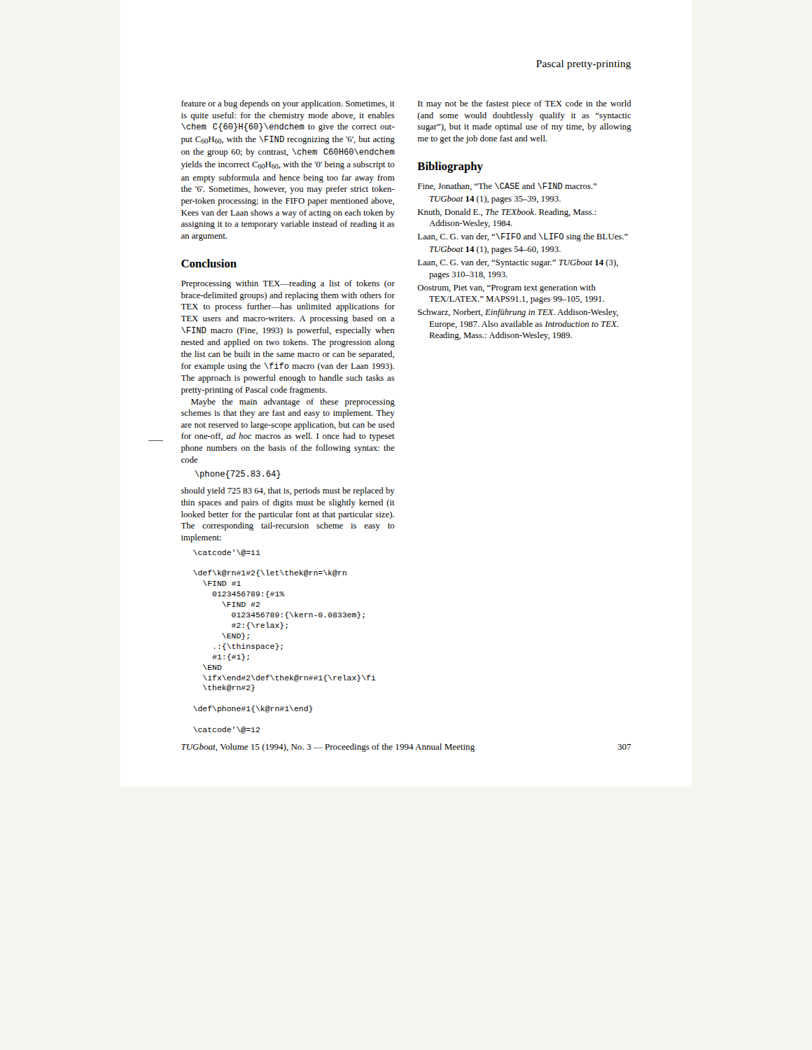Pascal pretty-printing
feature or a bug depends on your application. Sometimes, it is quite useful: for the chemistry mode above, it enables \chem C{60}H{60}\endchem to give the correct output C60H60, with the \FIND recognizing the '6', but acting on the group 60; by contrast, \chem C60H60\endchem yields the incorrect C60H60, with the '0' being a subscript to an empty subformula and hence being too far away from the '6'. Sometimes, however, you may prefer strict token-per-token processing; in the FIFO paper mentioned above, Kees van der Laan shows a way of acting on each token by assigning it to a temporary variable instead of reading it as an argument.
Conclusion
Preprocessing within TEX—reading a list of tokens (or brace-delimited groups) and replacing them with others for TEX to process further—has unlimited applications for TEX users and macro-writers. A processing based on a \FIND macro (Fine, 1993) is powerful, especially when nested and applied on two tokens. The progression along the list can be built in the same macro or can be separated, for example using the \fifo macro (van der Laan 1993). The approach is powerful enough to handle such tasks as pretty-printing of Pascal code fragments.
Maybe the main advantage of these preprocessing schemes is that they are fast and easy to implement. They are not reserved to large-scope application, but can be used for one-off, ad hoc macros as well. I once had to typeset phone numbers on the basis of the following syntax: the code
\phone{725.83.64}
should yield 725 83 64, that is, periods must be replaced by thin spaces and pairs of digits must be slightly kerned (it looked better for the particular font at that particular size). The corresponding tail-recursion scheme is easy to implement:
\catcode'\@=11 \def\k@rn#1#2{\let\thek@rn=\k@rn \FIND #1 0123456789:{#1% \FIND #2 0123456789:{\kern-0.0833em}; #2:{\relax}; \END}; .:{\thinspace}; #1:{#1}; \END \ifx\end#2\def\thek@rn##1{\relax}\fi \thek@rn#2} \def\phone#1{\k@rn#1\end} \catcode'\@=12
It may not be the fastest piece of TEX code in the world (and some would doubtlessly qualify it as “syntactic sugar”), but it made optimal use of my time, by allowing me to get the job done fast and well.
Bibliography
Fine, Jonathan, “The \CASE and \FIND macros.” TUGboat 14 (1), pages 35–39, 1993.
Knuth, Donald E., The TEXbook. Reading, Mass.: Addison-Wesley, 1984.
Laan, C. G. van der, “\FIFO and \LIFO sing the BLUes.” TUGboat 14 (1), pages 54–60, 1993.
Laan, C. G. van der, “Syntactic sugar.” TUGboat 14 (3), pages 310–318, 1993.
Oostrum, Piet van, “Program text generation with TEX/LATEX.” MAPS91.1, pages 99–105, 1991.
Schwarz, Norbert, Einführung in TEX. Addison-Wesley, Europe, 1987. Also available as Introduction to TEX. Reading, Mass.: Addison-Wesley, 1989.
TUGboat, Volume 15 (1994), No. 3 — Proceedings of the 1994 Annual Meeting
307